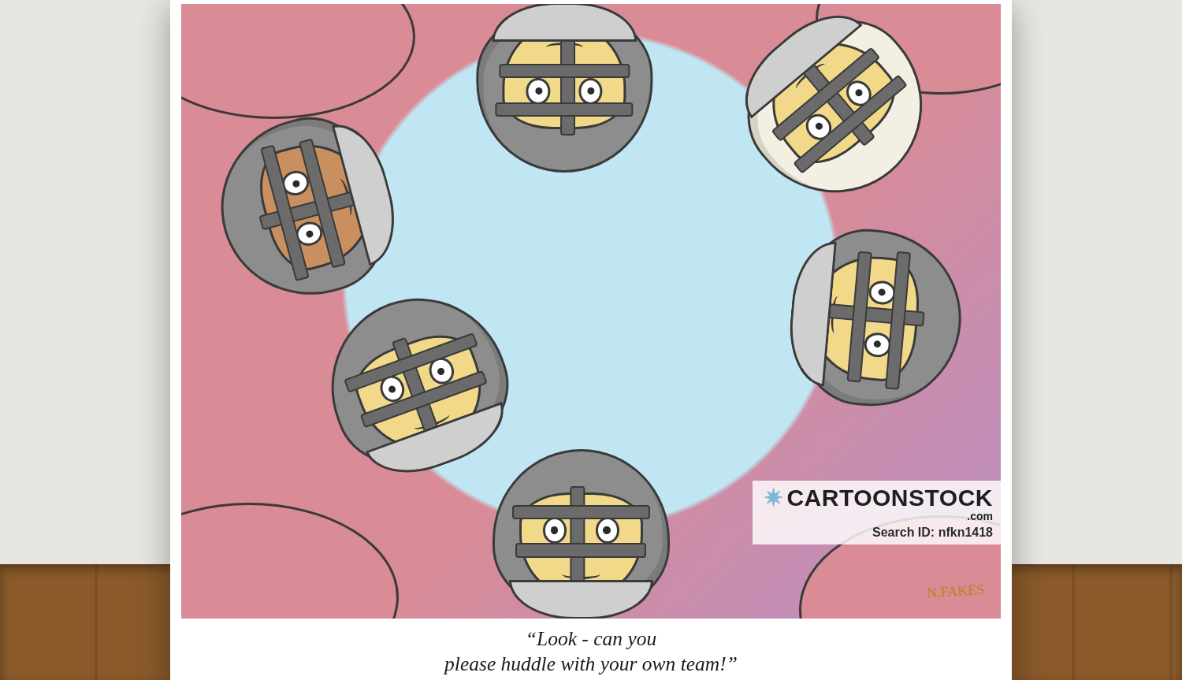✷CARTOONSTOCK
.com
Search ID: nfkn1418
N.FAKES
“Look - can you
please huddle with your own team!”